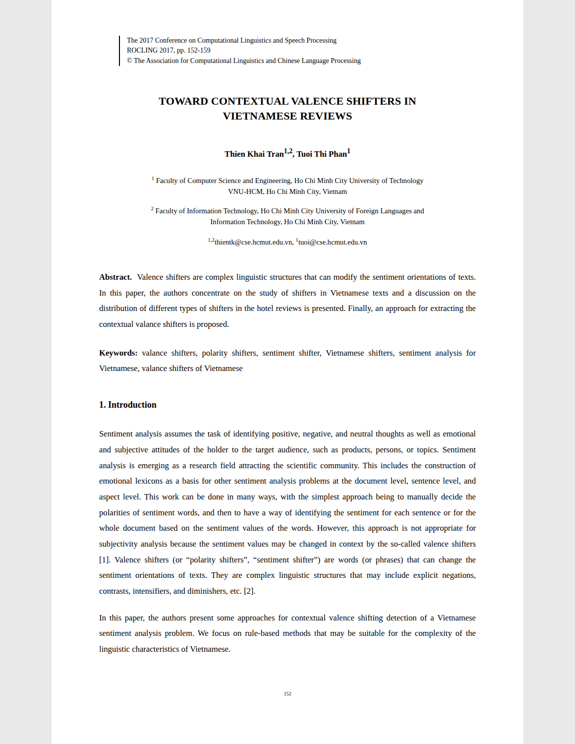The 2017 Conference on Computational Linguistics and Speech Processing
ROCLING 2017, pp. 152-159
© The Association for Computational Linguistics and Chinese Language Processing
TOWARD CONTEXTUAL VALENCE SHIFTERS IN
VIETNAMESE REVIEWS
Thien Khai Tran1,2, Tuoi Thi Phan1
1 Faculty of Computer Science and Engineering, Ho Chi Minh City University of Technology
VNU-HCM, Ho Chi Minh City, Vietnam
2 Faculty of Information Technology, Ho Chi Minh City University of Foreign Languages and
Information Technology, Ho Chi Minh City, Vietnam
1,2thientk@cse.hcmut.edu.vn, 1tuoi@cse.hcmut.edu.vn
Abstract. Valence shifters are complex linguistic structures that can modify the sentiment orientations of texts. In this paper, the authors concentrate on the study of shifters in Vietnamese texts and a discussion on the distribution of different types of shifters in the hotel reviews is presented. Finally, an approach for extracting the contextual valance shifters is proposed.
Keywords: valance shifters, polarity shifters, sentiment shifter, Vietnamese shifters, sentiment analysis for Vietnamese, valance shifters of Vietnamese
1. Introduction
Sentiment analysis assumes the task of identifying positive, negative, and neutral thoughts as well as emotional and subjective attitudes of the holder to the target audience, such as products, persons, or topics. Sentiment analysis is emerging as a research field attracting the scientific community. This includes the construction of emotional lexicons as a basis for other sentiment analysis problems at the document level, sentence level, and aspect level. This work can be done in many ways, with the simplest approach being to manually decide the polarities of sentiment words, and then to have a way of identifying the sentiment for each sentence or for the whole document based on the sentiment values of the words. However, this approach is not appropriate for subjectivity analysis because the sentiment values may be changed in context by the so-called valence shifters [1]. Valence shifters (or “polarity shifters”, “sentiment shifter”) are words (or phrases) that can change the sentiment orientations of texts. They are complex linguistic structures that may include explicit negations, contrasts, intensifiers, and diminishers, etc. [2].
In this paper, the authors present some approaches for contextual valence shifting detection of a Vietnamese sentiment analysis problem. We focus on rule-based methods that may be suitable for the complexity of the linguistic characteristics of Vietnamese.
152